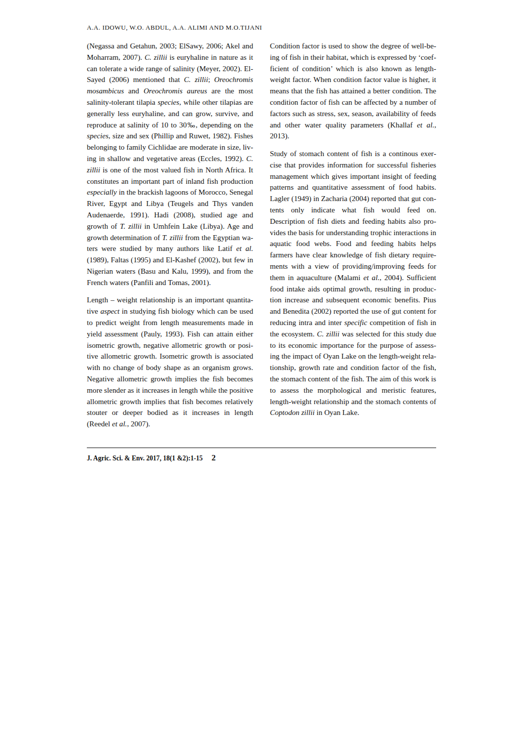A.A. IDOWU, W.O. ABDUL, A.A. ALIMI AND M.O.TIJANI
(Negassa and Getahun, 2003; ElSawy, 2006; Akel and Moharram, 2007). C. zillii is euryhaline in nature as it can tolerate a wide range of salinity (Meyer, 2002). El-Sayed (2006) mentioned that C. zillii; Oreochromis mosambicus and Oreochromis aureus are the most salinity-tolerant tilapia species, while other tilapias are generally less euryhaline, and can grow, survive, and reproduce at salinity of 10 to 30‰, depending on the species, size and sex (Phillip and Ruwet, 1982). Fishes belonging to family Cichlidae are moderate in size, living in shallow and vegetative areas (Eccles, 1992). C. zillii is one of the most valued fish in North Africa. It constitutes an important part of inland fish production especially in the brackish lagoons of Morocco, Senegal River, Egypt and Libya (Teugels and Thys vanden Audenaerde, 1991). Hadi (2008), studied age and growth of T. zillii in Umhfein Lake (Libya). Age and growth determination of T. zillii from the Egyptian waters were studied by many authors like Latif et al. (1989), Faltas (1995) and El-Kashef (2002), but few in Nigerian waters (Basu and Kalu, 1999), and from the French waters (Panfili and Tomas, 2001).
Length – weight relationship is an important quantitative aspect in studying fish biology which can be used to predict weight from length measurements made in yield assessment (Pauly, 1993). Fish can attain either isometric growth, negative allometric growth or positive allometric growth. Isometric growth is associated with no change of body shape as an organism grows. Negative allometric growth implies the fish becomes more slender as it increases in length while the positive allometric growth implies that fish becomes relatively stouter or deeper bodied as it increases in length (Reedel et al., 2007).
Condition factor is used to show the degree of well-being of fish in their habitat, which is expressed by ‘coefficient of condition’ which is also known as length-weight factor. When condition factor value is higher, it means that the fish has attained a better condition. The condition factor of fish can be affected by a number of factors such as stress, sex, season, availability of feeds and other water quality parameters (Khallaf et al., 2013).
Study of stomach content of fish is a continous exercise that provides information for successful fisheries management which gives important insight of feeding patterns and quantitative assessment of food habits. Lagler (1949) in Zacharia (2004) reported that gut contents only indicate what fish would feed on. Description of fish diets and feeding habits also provides the basis for understanding trophic interactions in aquatic food webs. Food and feeding habits helps farmers have clear knowledge of fish dietary requirements with a view of providing/improving feeds for them in aquaculture (Malami et al., 2004). Sufficient food intake aids optimal growth, resulting in production increase and subsequent economic benefits. Pius and Benedita (2002) reported the use of gut content for reducing intra and inter specific competition of fish in the ecosystem. C. zillii was selected for this study due to its economic importance for the purpose of assessing the impact of Oyan Lake on the length-weight relationship, growth rate and condition factor of the fish, the stomach content of the fish. The aim of this work is to assess the morphological and meristic features, length-weight relationship and the stomach contents of Coptodon zillii in Oyan Lake.
J. Agric. Sci. & Env. 2017, 18(1 &2):1-15 2